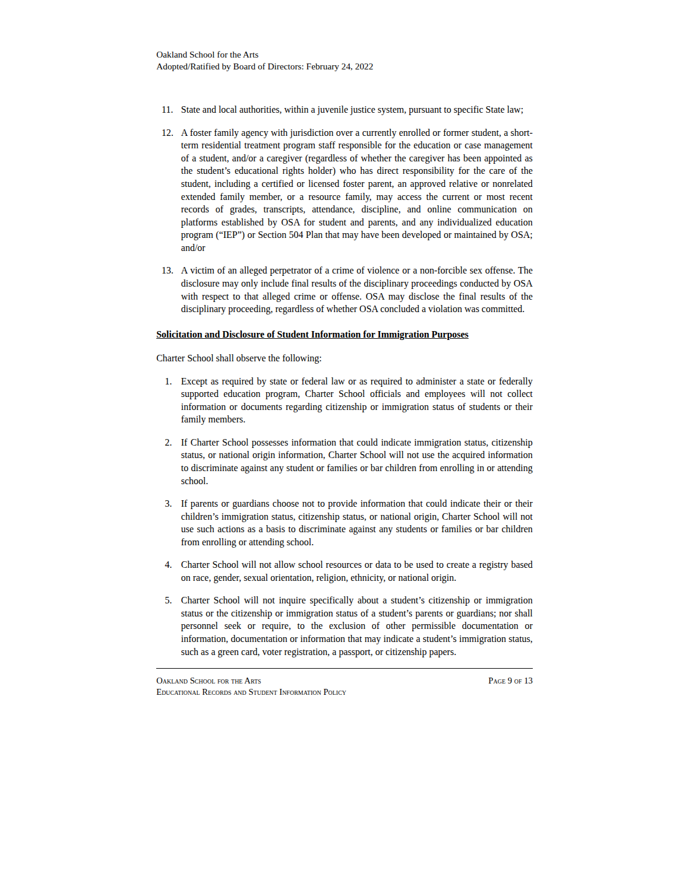Oakland School for the Arts
Adopted/Ratified by Board of Directors: February 24, 2022
11. State and local authorities, within a juvenile justice system, pursuant to specific State law;
12. A foster family agency with jurisdiction over a currently enrolled or former student, a short-term residential treatment program staff responsible for the education or case management of a student, and/or a caregiver (regardless of whether the caregiver has been appointed as the student’s educational rights holder) who has direct responsibility for the care of the student, including a certified or licensed foster parent, an approved relative or nonrelated extended family member, or a resource family, may access the current or most recent records of grades, transcripts, attendance, discipline, and online communication on platforms established by OSA for student and parents, and any individualized education program (“IEP”) or Section 504 Plan that may have been developed or maintained by OSA; and/or
13. A victim of an alleged perpetrator of a crime of violence or a non-forcible sex offense. The disclosure may only include final results of the disciplinary proceedings conducted by OSA with respect to that alleged crime or offense. OSA may disclose the final results of the disciplinary proceeding, regardless of whether OSA concluded a violation was committed.
Solicitation and Disclosure of Student Information for Immigration Purposes
Charter School shall observe the following:
1. Except as required by state or federal law or as required to administer a state or federally supported education program, Charter School officials and employees will not collect information or documents regarding citizenship or immigration status of students or their family members.
2. If Charter School possesses information that could indicate immigration status, citizenship status, or national origin information, Charter School will not use the acquired information to discriminate against any student or families or bar children from enrolling in or attending school.
3. If parents or guardians choose not to provide information that could indicate their or their children’s immigration status, citizenship status, or national origin, Charter School will not use such actions as a basis to discriminate against any students or families or bar children from enrolling or attending school.
4. Charter School will not allow school resources or data to be used to create a registry based on race, gender, sexual orientation, religion, ethnicity, or national origin.
5. Charter School will not inquire specifically about a student’s citizenship or immigration status or the citizenship or immigration status of a student’s parents or guardians; nor shall personnel seek or require, to the exclusion of other permissible documentation or information, documentation or information that may indicate a student’s immigration status, such as a green card, voter registration, a passport, or citizenship papers.
Oakland School for the Arts
Educational Records and Student Information Policy
Page 9 of 13